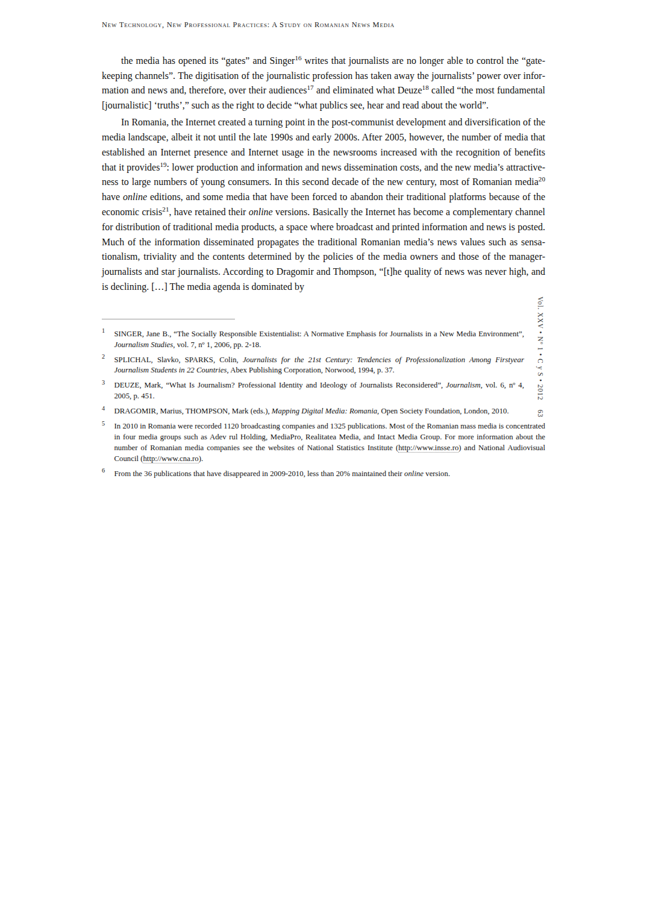New Technology, New Professional Practices: A Study on Romanian News Media
the media has opened its “gates” and Singer16 writes that journalists are no longer able to control the “gatekeeping channels”. The digitisation of the journalistic profession has taken away the journalists’ power over information and news and, therefore, over their audiences17 and eliminated what Deuze18 called “the most fundamental [journalistic] ‘truths’,” such as the right to decide “what publics see, hear and read about the world”.
In Romania, the Internet created a turning point in the post-communist development and diversification of the media landscape, albeit it not until the late 1990s and early 2000s. After 2005, however, the number of media that established an Internet presence and Internet usage in the newsrooms increased with the recognition of benefits that it provides19: lower production and information and news dissemination costs, and the new media’s attractiveness to large numbers of young consumers. In this second decade of the new century, most of Romanian media20 have online editions, and some media that have been forced to abandon their traditional platforms because of the economic crisis21, have retained their online versions. Basically the Internet has become a complementary channel for distribution of traditional media products, a space where broadcast and printed information and news is posted. Much of the information disseminated propagates the traditional Romanian media’s news values such as sensationalism, triviality and the contents determined by the policies of the media owners and those of the manager-journalists and star journalists. According to Dragomir and Thompson, “[t]he quality of news was never high, and is declining. […] The media agenda is dominated by
Vol. XXV • Nº 1 • C y S • 2012 63
SINGER, Jane B., “The Socially Responsible Existentialist: A Normative Emphasis for Journalists in a New Media Environment”, Journalism Studies, vol. 7, nº 1, 2006, pp. 2-18.
SPLICHAL, Slavko, SPARKS, Colin, Journalists for the 21st Century: Tendencies of Professionalization Among Firstyear Journalism Students in 22 Countries, Abex Publishing Corporation, Norwood, 1994, p. 37.
DEUZE, Mark, “What Is Journalism? Professional Identity and Ideology of Journalists Reconsidered”, Journalism, vol. 6, nº 4, 2005, p. 451.
DRAGOMIR, Marius, THOMPSON, Mark (eds.), Mapping Digital Media: Romania, Open Society Foundation, London, 2010.
In 2010 in Romania were recorded 1120 broadcasting companies and 1325 publications. Most of the Romanian mass media is concentrated in four media groups such as Adev rul Holding, MediaPro, Realitatea Media, and Intact Media Group. For more information about the number of Romanian media companies see the websites of National Statistics Institute (http://www.insse.ro) and National Audiovisual Council (http://www.cna.ro).
From the 36 publications that have disappeared in 2009-2010, less than 20% maintained their online version.